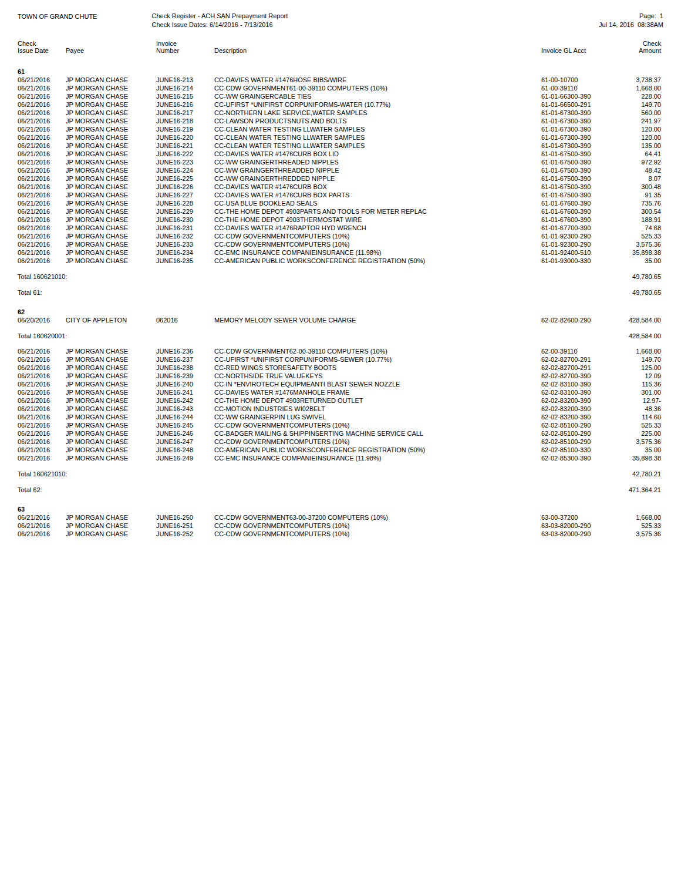Page: 1
Jul 14, 2016 08:38AM
TOWN OF GRAND CHUTE
Check Register - ACH SAN Prepayment Report
Check Issue Dates: 6/14/2016 - 7/13/2016
| Check Issue Date | Payee | Invoice Number | Description | Invoice GL Acct | Check Amount |
| --- | --- | --- | --- | --- | --- |
| 61 |
| 06/21/2016 | JP MORGAN CHASE | JUNE16-213 | CC-DAVIES WATER #1476HOSE BIBS/WIRE | 61-00-10700 | 3,738.37 |
| 06/21/2016 | JP MORGAN CHASE | JUNE16-214 | CC-CDW GOVERNMENT61-00-39110 COMPUTERS (10%) | 61-00-39110 | 1,668.00 |
| 06/21/2016 | JP MORGAN CHASE | JUNE16-215 | CC-WW GRAINGERCABLE TIES | 61-01-66300-390 | 228.00 |
| 06/21/2016 | JP MORGAN CHASE | JUNE16-216 | CC-UFIRST *UNIFIRST CORPUNIFORMS-WATER (10.77%) | 61-01-66500-291 | 149.70 |
| 06/21/2016 | JP MORGAN CHASE | JUNE16-217 | CC-NORTHERN LAKE SERVICE,WATER SAMPLES | 61-01-67300-390 | 560.00 |
| 06/21/2016 | JP MORGAN CHASE | JUNE16-218 | CC-LAWSON PRODUCTSNUTS AND BOLTS | 61-01-67300-390 | 241.97 |
| 06/21/2016 | JP MORGAN CHASE | JUNE16-219 | CC-CLEAN WATER TESTING LLWATER SAMPLES | 61-01-67300-390 | 120.00 |
| 06/21/2016 | JP MORGAN CHASE | JUNE16-220 | CC-CLEAN WATER TESTING LLWATER SAMPLES | 61-01-67300-390 | 120.00 |
| 06/21/2016 | JP MORGAN CHASE | JUNE16-221 | CC-CLEAN WATER TESTING LLWATER SAMPLES | 61-01-67300-390 | 135.00 |
| 06/21/2016 | JP MORGAN CHASE | JUNE16-222 | CC-DAVIES WATER #1476CURB BOX LID | 61-01-67500-390 | 64.41 |
| 06/21/2016 | JP MORGAN CHASE | JUNE16-223 | CC-WW GRAINGERTHREADED NIPPLES | 61-01-67500-390 | 972.92 |
| 06/21/2016 | JP MORGAN CHASE | JUNE16-224 | CC-WW GRAINGERTHREADDED NIPPLE | 61-01-67500-390 | 48.42 |
| 06/21/2016 | JP MORGAN CHASE | JUNE16-225 | CC-WW GRAINGERTHREDDED NIPPLE | 61-01-67500-390 | 8.07 |
| 06/21/2016 | JP MORGAN CHASE | JUNE16-226 | CC-DAVIES WATER #1476CURB BOX | 61-01-67500-390 | 300.48 |
| 06/21/2016 | JP MORGAN CHASE | JUNE16-227 | CC-DAVIES WATER #1476CURB BOX PARTS | 61-01-67500-390 | 91.35 |
| 06/21/2016 | JP MORGAN CHASE | JUNE16-228 | CC-USA BLUE BOOKLEAD SEALS | 61-01-67600-390 | 735.76 |
| 06/21/2016 | JP MORGAN CHASE | JUNE16-229 | CC-THE HOME DEPOT 4903PARTS AND TOOLS FOR METER REPLAC | 61-01-67600-390 | 300.54 |
| 06/21/2016 | JP MORGAN CHASE | JUNE16-230 | CC-THE HOME DEPOT 4903THERMOSTAT WIRE | 61-01-67600-390 | 188.91 |
| 06/21/2016 | JP MORGAN CHASE | JUNE16-231 | CC-DAVIES WATER #1476RAPTOR HYD WRENCH | 61-01-67700-390 | 74.68 |
| 06/21/2016 | JP MORGAN CHASE | JUNE16-232 | CC-CDW GOVERNMENTCOMPUTERS (10%) | 61-01-92300-290 | 525.33 |
| 06/21/2016 | JP MORGAN CHASE | JUNE16-233 | CC-CDW GOVERNMENTCOMPUTERS (10%) | 61-01-92300-290 | 3,575.36 |
| 06/21/2016 | JP MORGAN CHASE | JUNE16-234 | CC-EMC INSURANCE COMPANIEINSURANCE (11.98%) | 61-01-92400-510 | 35,898.38 |
| 06/21/2016 | JP MORGAN CHASE | JUNE16-235 | CC-AMERICAN PUBLIC WORKSCONFERENCE REGISTRATION (50%) | 61-01-93000-330 | 35.00 |
| Total 160621010: | 49,780.65 |
| Total 61: | 49,780.65 |
| 62 |
| 06/20/2016 | CITY OF APPLETON | 062016 | MEMORY MELODY SEWER VOLUME CHARGE | 62-02-82600-290 | 428,584.00 |
| Total 160620001: | 428,584.00 |
| 06/21/2016 | JP MORGAN CHASE | JUNE16-236 | CC-CDW GOVERNMENT62-00-39110 COMPUTERS (10%) | 62-00-39110 | 1,668.00 |
| 06/21/2016 | JP MORGAN CHASE | JUNE16-237 | CC-UFIRST *UNIFIRST CORPUNIFORMS-SEWER (10.77%) | 62-02-82700-291 | 149.70 |
| 06/21/2016 | JP MORGAN CHASE | JUNE16-238 | CC-RED WINGS STORESAFETY BOOTS | 62-02-82700-291 | 125.00 |
| 06/21/2016 | JP MORGAN CHASE | JUNE16-239 | CC-NORTHSIDE TRUE VALUEKEYS | 62-02-82700-390 | 12.09 |
| 06/21/2016 | JP MORGAN CHASE | JUNE16-240 | CC-IN *ENVIROTECH EQUIPMEANTI BLAST SEWER NOZZLE | 62-02-83100-390 | 115.36 |
| 06/21/2016 | JP MORGAN CHASE | JUNE16-241 | CC-DAVIES WATER #1476MANHOLE FRAME | 62-02-83100-390 | 301.00 |
| 06/21/2016 | JP MORGAN CHASE | JUNE16-242 | CC-THE HOME DEPOT 4903RETURNED OUTLET | 62-02-83200-390 | 12.97- |
| 06/21/2016 | JP MORGAN CHASE | JUNE16-243 | CC-MOTION INDUSTRIES WI02BELT | 62-02-83200-390 | 48.36 |
| 06/21/2016 | JP MORGAN CHASE | JUNE16-244 | CC-WW GRAINGERPIN LUG SWIVEL | 62-02-83200-390 | 114.60 |
| 06/21/2016 | JP MORGAN CHASE | JUNE16-245 | CC-CDW GOVERNMENTCOMPUTERS (10%) | 62-02-85100-290 | 525.33 |
| 06/21/2016 | JP MORGAN CHASE | JUNE16-246 | CC-BADGER MAILING & SHIPPINSERTING MACHINE SERVICE CALL | 62-02-85100-290 | 225.00 |
| 06/21/2016 | JP MORGAN CHASE | JUNE16-247 | CC-CDW GOVERNMENTCOMPUTERS (10%) | 62-02-85100-290 | 3,575.36 |
| 06/21/2016 | JP MORGAN CHASE | JUNE16-248 | CC-AMERICAN PUBLIC WORKSCONFERENCE REGISTRATION (50%) | 62-02-85100-330 | 35.00 |
| 06/21/2016 | JP MORGAN CHASE | JUNE16-249 | CC-EMC INSURANCE COMPANIEINSURANCE (11.98%) | 62-02-85300-390 | 35,898.38 |
| Total 160621010: | 42,780.21 |
| Total 62: | 471,364.21 |
| 63 |
| 06/21/2016 | JP MORGAN CHASE | JUNE16-250 | CC-CDW GOVERNMENT63-00-37200 COMPUTERS (10%) | 63-00-37200 | 1,668.00 |
| 06/21/2016 | JP MORGAN CHASE | JUNE16-251 | CC-CDW GOVERNMENTCOMPUTERS (10%) | 63-03-82000-290 | 525.33 |
| 06/21/2016 | JP MORGAN CHASE | JUNE16-252 | CC-CDW GOVERNMENTCOMPUTERS (10%) | 63-03-82000-290 | 3,575.36 |